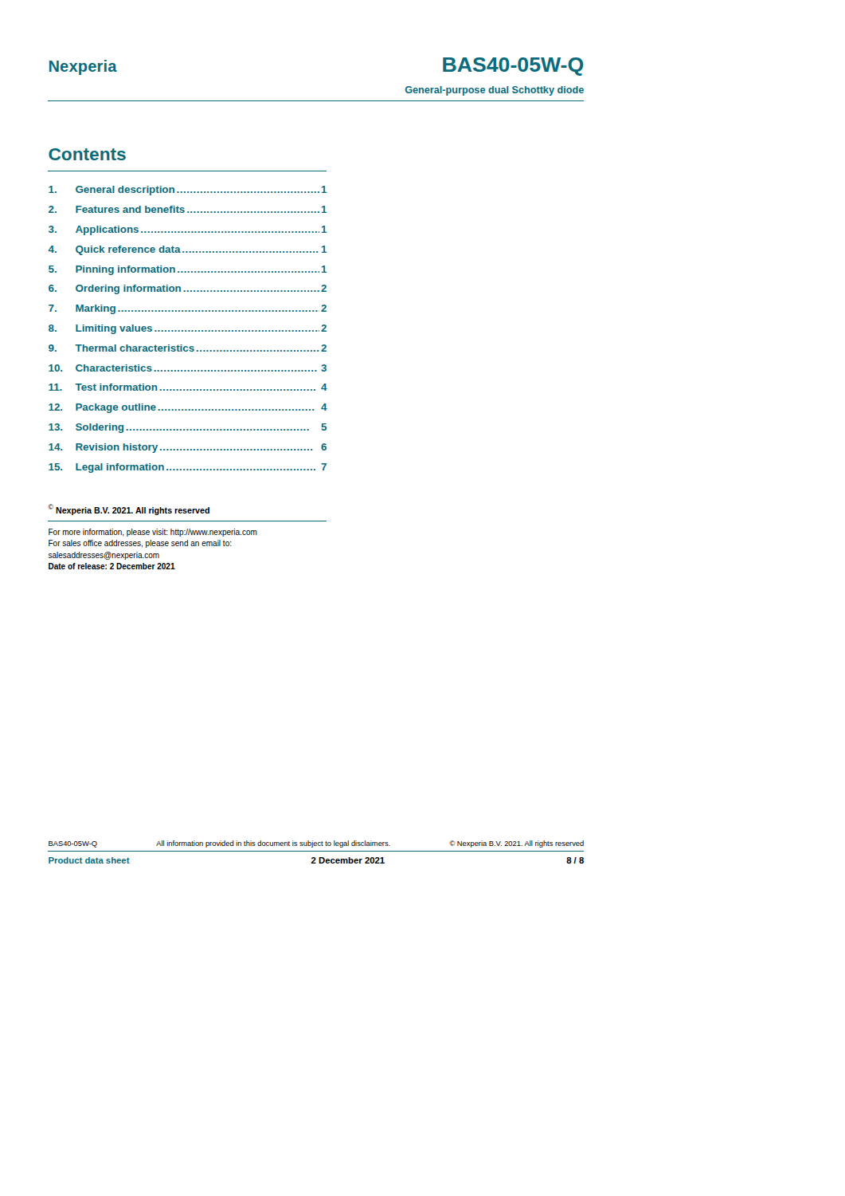Nexperia
BAS40-05W-Q
General-purpose dual Schottky diode
Contents
1. General description................................................................. 1
2. Features and benefits............................................. 1
3. Applications......................................................... 1
4. Quick reference data.............................................. 1
5. Pinning information................................................ 1
6. Ordering information.............................................. 2
7. Marking............................................................. 2
8. Limiting values..................................................... 2
9. Thermal characteristics......................................... 2
10. Characteristics................................................. 3
11. Test information............................................... 4
12. Package outline............................................... 4
13. Soldering....................................................... 5
14. Revision history.............................................. 6
15. Legal information............................................. 7
© Nexperia B.V. 2021. All rights reserved
For more information, please visit: http://www.nexperia.com
For sales office addresses, please send an email to: salesaddresses@nexperia.com
Date of release: 2 December 2021
BAS40-05W-Q
All information provided in this document is subject to legal disclaimers.
© Nexperia B.V. 2021. All rights reserved
Product data sheet
2 December 2021
8 / 8